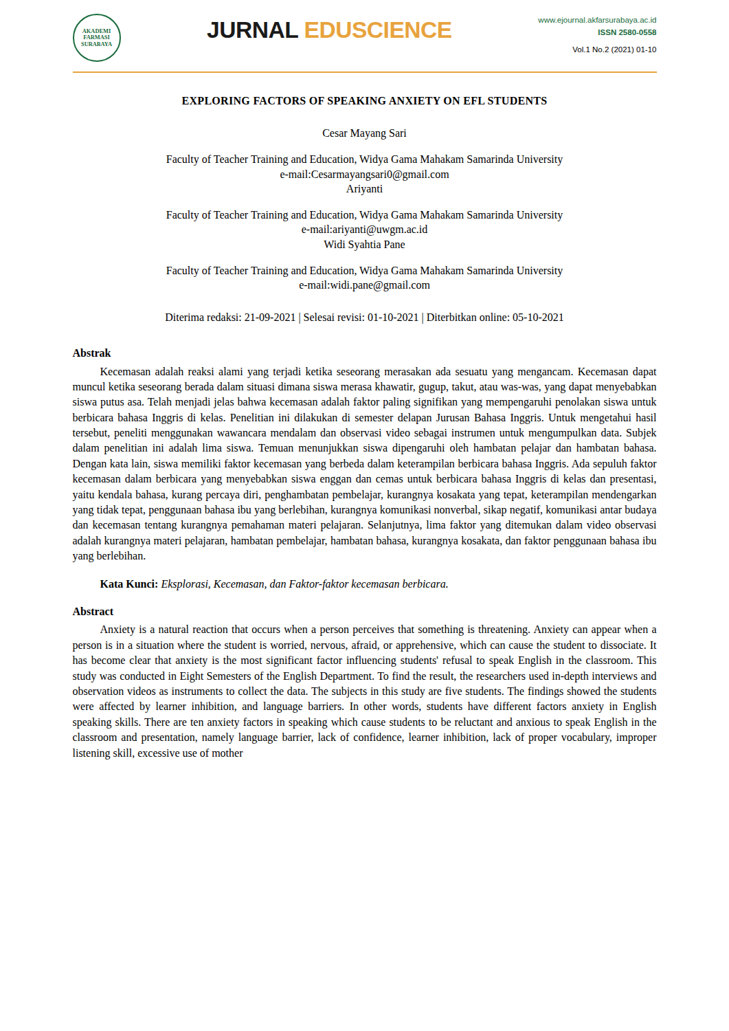AKADEMI FARMASI SURABAYA
JURNAL EDUSCIENCE
www.ejournal.akfarsurabaya.ac.id
ISSN 2580-0558
Vol.1 No.2 (2021) 01-10
Exploring Factors of Speaking Anxiety on EFL Students
Cesar Mayang Sari
Faculty of Teacher Training and Education, Widya Gama Mahakam Samarinda University
e-mail:Cesarmayangsari0@gmail.com
Ariyanti
Faculty of Teacher Training and Education, Widya Gama Mahakam Samarinda University
e-mail:ariyanti@uwgm.ac.id
Widi Syahtia Pane
Faculty of Teacher Training and Education, Widya Gama Mahakam Samarinda University
e-mail:widi.pane@gmail.com
Diterima redaksi: 21-09-2021 | Selesai revisi: 01-10-2021 | Diterbitkan online: 05-10-2021
Abstrak
Kecemasan adalah reaksi alami yang terjadi ketika seseorang merasakan ada sesuatu yang mengancam. Kecemasan dapat muncul ketika seseorang berada dalam situasi dimana siswa merasa khawatir, gugup, takut, atau was-was, yang dapat menyebabkan siswa putus asa. Telah menjadi jelas bahwa kecemasan adalah faktor paling signifikan yang mempengaruhi penolakan siswa untuk berbicara bahasa Inggris di kelas. Penelitian ini dilakukan di semester delapan Jurusan Bahasa Inggris. Untuk mengetahui hasil tersebut, peneliti menggunakan wawancara mendalam dan observasi video sebagai instrumen untuk mengumpulkan data. Subjek dalam penelitian ini adalah lima siswa. Temuan menunjukkan siswa dipengaruhi oleh hambatan pelajar dan hambatan bahasa. Dengan kata lain, siswa memiliki faktor kecemasan yang berbeda dalam keterampilan berbicara bahasa Inggris. Ada sepuluh faktor kecemasan dalam berbicara yang menyebabkan siswa enggan dan cemas untuk berbicara bahasa Inggris di kelas dan presentasi, yaitu kendala bahasa, kurang percaya diri, penghambatan pembelajar, kurangnya kosakata yang tepat, keterampilan mendengarkan yang tidak tepat, penggunaan bahasa ibu yang berlebihan, kurangnya komunikasi nonverbal, sikap negatif, komunikasi antar budaya dan kecemasan tentang kurangnya pemahaman materi pelajaran. Selanjutnya, lima faktor yang ditemukan dalam video observasi adalah kurangnya materi pelajaran, hambatan pembelajar, hambatan bahasa, kurangnya kosakata, dan faktor penggunaan bahasa ibu yang berlebihan.
Kata Kunci: Eksplorasi, Kecemasan, dan Faktor-faktor kecemasan berbicara.
Abstract
Anxiety is a natural reaction that occurs when a person perceives that something is threatening. Anxiety can appear when a person is in a situation where the student is worried, nervous, afraid, or apprehensive, which can cause the student to dissociate. It has become clear that anxiety is the most significant factor influencing students' refusal to speak English in the classroom. This study was conducted in Eight Semesters of the English Department. To find the result, the researchers used in-depth interviews and observation videos as instruments to collect the data. The subjects in this study are five students. The findings showed the students were affected by learner inhibition, and language barriers. In other words, students have different factors anxiety in English speaking skills. There are ten anxiety factors in speaking which cause students to be reluctant and anxious to speak English in the classroom and presentation, namely language barrier, lack of confidence, learner inhibition, lack of proper vocabulary, improper listening skill, excessive use of mother